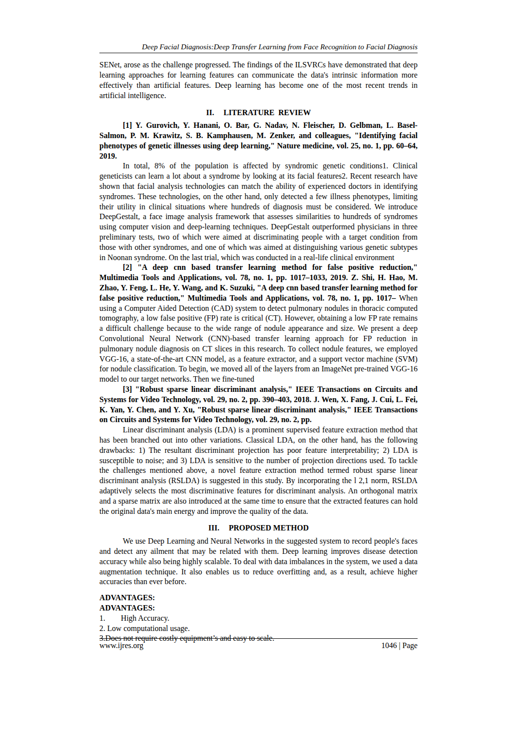Deep Facial Diagnosis:Deep Transfer Learning from Face Recognition to Facial Diagnosis
SENet, arose as the challenge progressed. The findings of the ILSVRCs have demonstrated that deep learning approaches for learning features can communicate the data's intrinsic information more effectively than artificial features. Deep learning has become one of the most recent trends in artificial intelligence.
II. LITERATURE REVIEW
[1] Y. Gurovich, Y. Hanani, O. Bar, G. Nadav, N. Fleischer, D. Gelbman, L. Basel-Salmon, P. M. Krawitz, S. B. Kamphausen, M. Zenker, and colleagues, "Identifying facial phenotypes of genetic illnesses using deep learning," Nature medicine, vol. 25, no. 1, pp. 60–64, 2019.
In total, 8% of the population is affected by syndromic genetic conditions1. Clinical geneticists can learn a lot about a syndrome by looking at its facial features2. Recent research have shown that facial analysis technologies can match the ability of experienced doctors in identifying syndromes. These technologies, on the other hand, only detected a few illness phenotypes, limiting their utility in clinical situations where hundreds of diagnosis must be considered. We introduce DeepGestalt, a face image analysis framework that assesses similarities to hundreds of syndromes using computer vision and deep-learning techniques. DeepGestalt outperformed physicians in three preliminary tests, two of which were aimed at discriminating people with a target condition from those with other syndromes, and one of which was aimed at distinguishing various genetic subtypes in Noonan syndrome. On the last trial, which was conducted in a real-life clinical environment
[2] "A deep cnn based transfer learning method for false positive reduction," Multimedia Tools and Applications, vol. 78, no. 1, pp. 1017–1033, 2019. Z. Shi, H. Hao, M. Zhao, Y. Feng, L. He, Y. Wang, and K. Suzuki, "A deep cnn based transfer learning method for false positive reduction," Multimedia Tools and Applications, vol. 78, no. 1, pp. 1017– When using a Computer Aided Detection (CAD) system to detect pulmonary nodules in thoracic computed tomography, a low false positive (FP) rate is critical (CT). However, obtaining a low FP rate remains a difficult challenge because to the wide range of nodule appearance and size. We present a deep Convolutional Neural Network (CNN)-based transfer learning approach for FP reduction in pulmonary nodule diagnosis on CT slices in this research. To collect nodule features, we employed VGG-16, a state-of-the-art CNN model, as a feature extractor, and a support vector machine (SVM) for nodule classification. To begin, we moved all of the layers from an ImageNet pre-trained VGG-16 model to our target networks. Then we fine-tuned
[3] "Robust sparse linear discriminant analysis," IEEE Transactions on Circuits and Systems for Video Technology, vol. 29, no. 2, pp. 390–403, 2018. J. Wen, X. Fang, J. Cui, L. Fei, K. Yan, Y. Chen, and Y. Xu, "Robust sparse linear discriminant analysis," IEEE Transactions on Circuits and Systems for Video Technology, vol. 29, no. 2, pp.
Linear discriminant analysis (LDA) is a prominent supervised feature extraction method that has been branched out into other variations. Classical LDA, on the other hand, has the following drawbacks: 1) The resultant discriminant projection has poor feature interpretability; 2) LDA is susceptible to noise; and 3) LDA is sensitive to the number of projection directions used. To tackle the challenges mentioned above, a novel feature extraction method termed robust sparse linear discriminant analysis (RSLDA) is suggested in this study. By incorporating the l 2,1 norm, RSLDA adaptively selects the most discriminative features for discriminant analysis. An orthogonal matrix and a sparse matrix are also introduced at the same time to ensure that the extracted features can hold the original data's main energy and improve the quality of the data.
III. PROPOSED METHOD
We use Deep Learning and Neural Networks in the suggested system to record people's faces and detect any ailment that may be related with them. Deep learning improves disease detection accuracy while also being highly scalable. To deal with data imbalances in the system, we used a data augmentation technique. It also enables us to reduce overfitting and, as a result, achieve higher accuracies than ever before.
ADVANTAGES:
ADVANTAGES:
1. High Accuracy.
2. Low computational usage.
3.Does not require costly equipment’s and easy to scale.
www.ijres.org 1046 | Page